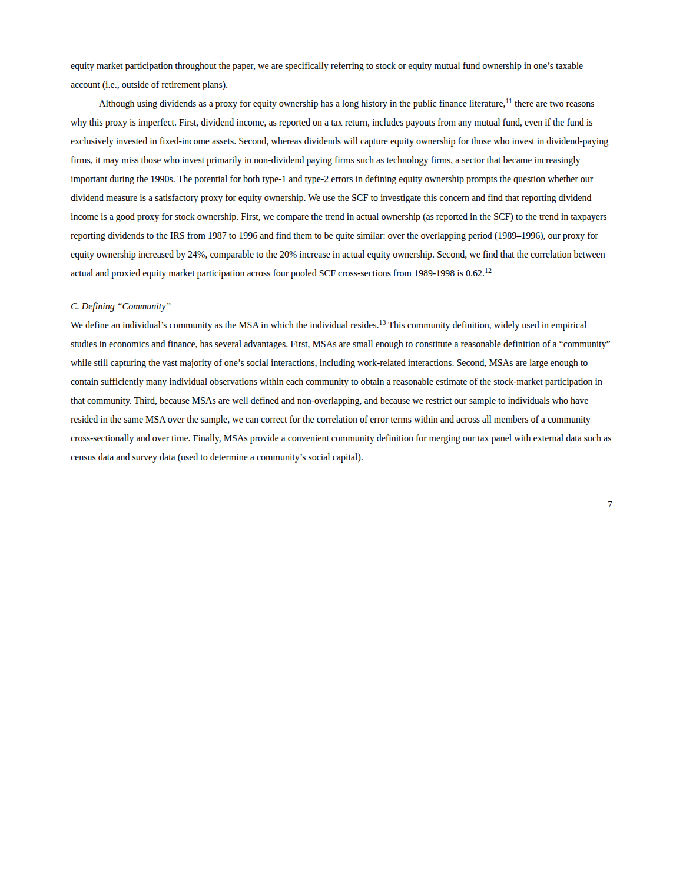equity market participation throughout the paper, we are specifically referring to stock or equity mutual fund ownership in one’s taxable account (i.e., outside of retirement plans).
Although using dividends as a proxy for equity ownership has a long history in the public finance literature,11 there are two reasons why this proxy is imperfect. First, dividend income, as reported on a tax return, includes payouts from any mutual fund, even if the fund is exclusively invested in fixed-income assets. Second, whereas dividends will capture equity ownership for those who invest in dividend-paying firms, it may miss those who invest primarily in non-dividend paying firms such as technology firms, a sector that became increasingly important during the 1990s. The potential for both type-1 and type-2 errors in defining equity ownership prompts the question whether our dividend measure is a satisfactory proxy for equity ownership. We use the SCF to investigate this concern and find that reporting dividend income is a good proxy for stock ownership. First, we compare the trend in actual ownership (as reported in the SCF) to the trend in taxpayers reporting dividends to the IRS from 1987 to 1996 and find them to be quite similar: over the overlapping period (1989–1996), our proxy for equity ownership increased by 24%, comparable to the 20% increase in actual equity ownership. Second, we find that the correlation between actual and proxied equity market participation across four pooled SCF cross-sections from 1989-1998 is 0.62.12
C. Defining “Community”
We define an individual’s community as the MSA in which the individual resides.13 This community definition, widely used in empirical studies in economics and finance, has several advantages. First, MSAs are small enough to constitute a reasonable definition of a “community” while still capturing the vast majority of one’s social interactions, including work-related interactions. Second, MSAs are large enough to contain sufficiently many individual observations within each community to obtain a reasonable estimate of the stock-market participation in that community. Third, because MSAs are well defined and non-overlapping, and because we restrict our sample to individuals who have resided in the same MSA over the sample, we can correct for the correlation of error terms within and across all members of a community cross-sectionally and over time. Finally, MSAs provide a convenient community definition for merging our tax panel with external data such as census data and survey data (used to determine a community’s social capital).
7